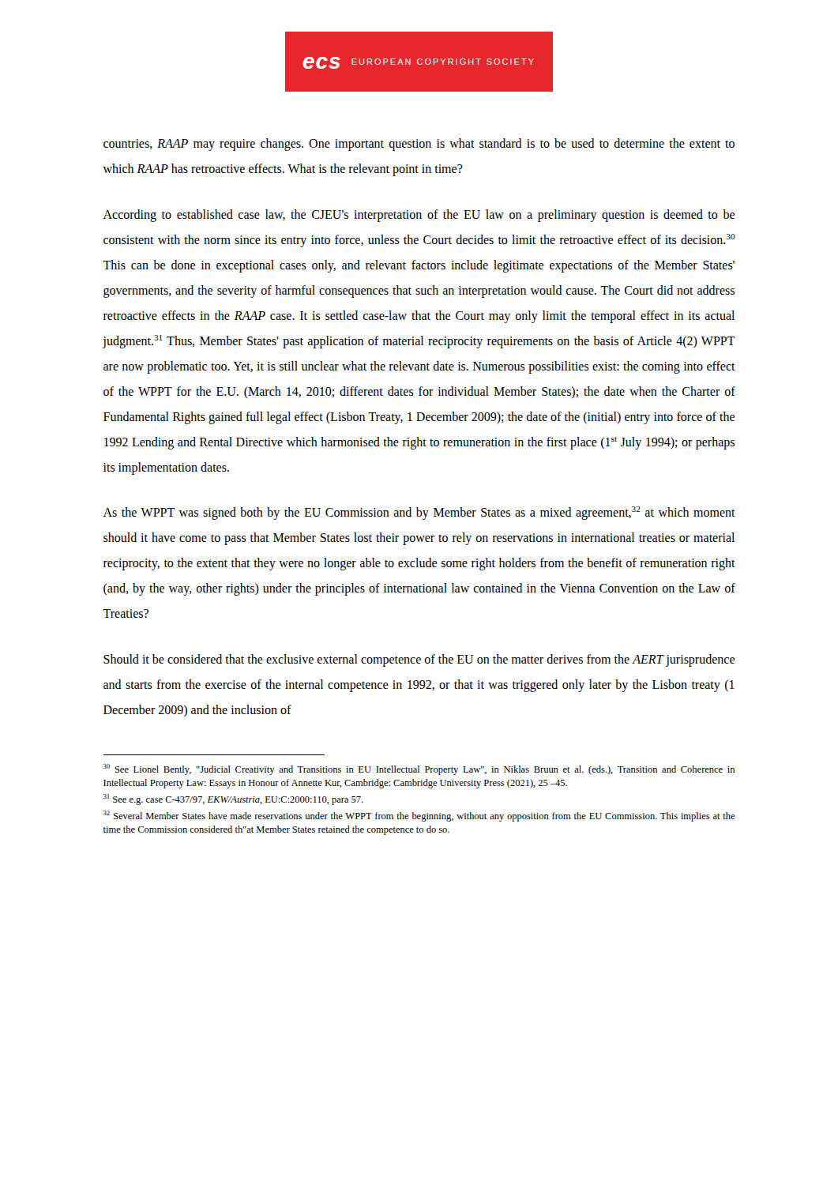ecs EUROPEAN COPYRIGHT SOCIETY
countries, RAAP may require changes. One important question is what standard is to be used to determine the extent to which RAAP has retroactive effects. What is the relevant point in time?
According to established case law, the CJEU's interpretation of the EU law on a preliminary question is deemed to be consistent with the norm since its entry into force, unless the Court decides to limit the retroactive effect of its decision.30 This can be done in exceptional cases only, and relevant factors include legitimate expectations of the Member States' governments, and the severity of harmful consequences that such an interpretation would cause. The Court did not address retroactive effects in the RAAP case. It is settled case-law that the Court may only limit the temporal effect in its actual judgment.31 Thus, Member States' past application of material reciprocity requirements on the basis of Article 4(2) WPPT are now problematic too. Yet, it is still unclear what the relevant date is. Numerous possibilities exist: the coming into effect of the WPPT for the E.U. (March 14, 2010; different dates for individual Member States); the date when the Charter of Fundamental Rights gained full legal effect (Lisbon Treaty, 1 December 2009); the date of the (initial) entry into force of the 1992 Lending and Rental Directive which harmonised the right to remuneration in the first place (1st July 1994); or perhaps its implementation dates.
As the WPPT was signed both by the EU Commission and by Member States as a mixed agreement,32 at which moment should it have come to pass that Member States lost their power to rely on reservations in international treaties or material reciprocity, to the extent that they were no longer able to exclude some right holders from the benefit of remuneration right (and, by the way, other rights) under the principles of international law contained in the Vienna Convention on the Law of Treaties?
Should it be considered that the exclusive external competence of the EU on the matter derives from the AERT jurisprudence and starts from the exercise of the internal competence in 1992, or that it was triggered only later by the Lisbon treaty (1 December 2009) and the inclusion of
30 See Lionel Bently, "Judicial Creativity and Transitions in EU Intellectual Property Law", in Niklas Bruun et al. (eds.), Transition and Coherence in Intellectual Property Law: Essays in Honour of Annette Kur, Cambridge: Cambridge University Press (2021), 25 –45.
31 See e.g. case C-437/97, EKW/Austria, EU:C:2000:110, para 57.
32 Several Member States have made reservations under the WPPT from the beginning, without any opposition from the EU Commission. This implies at the time the Commission considered th"at Member States retained the competence to do so.